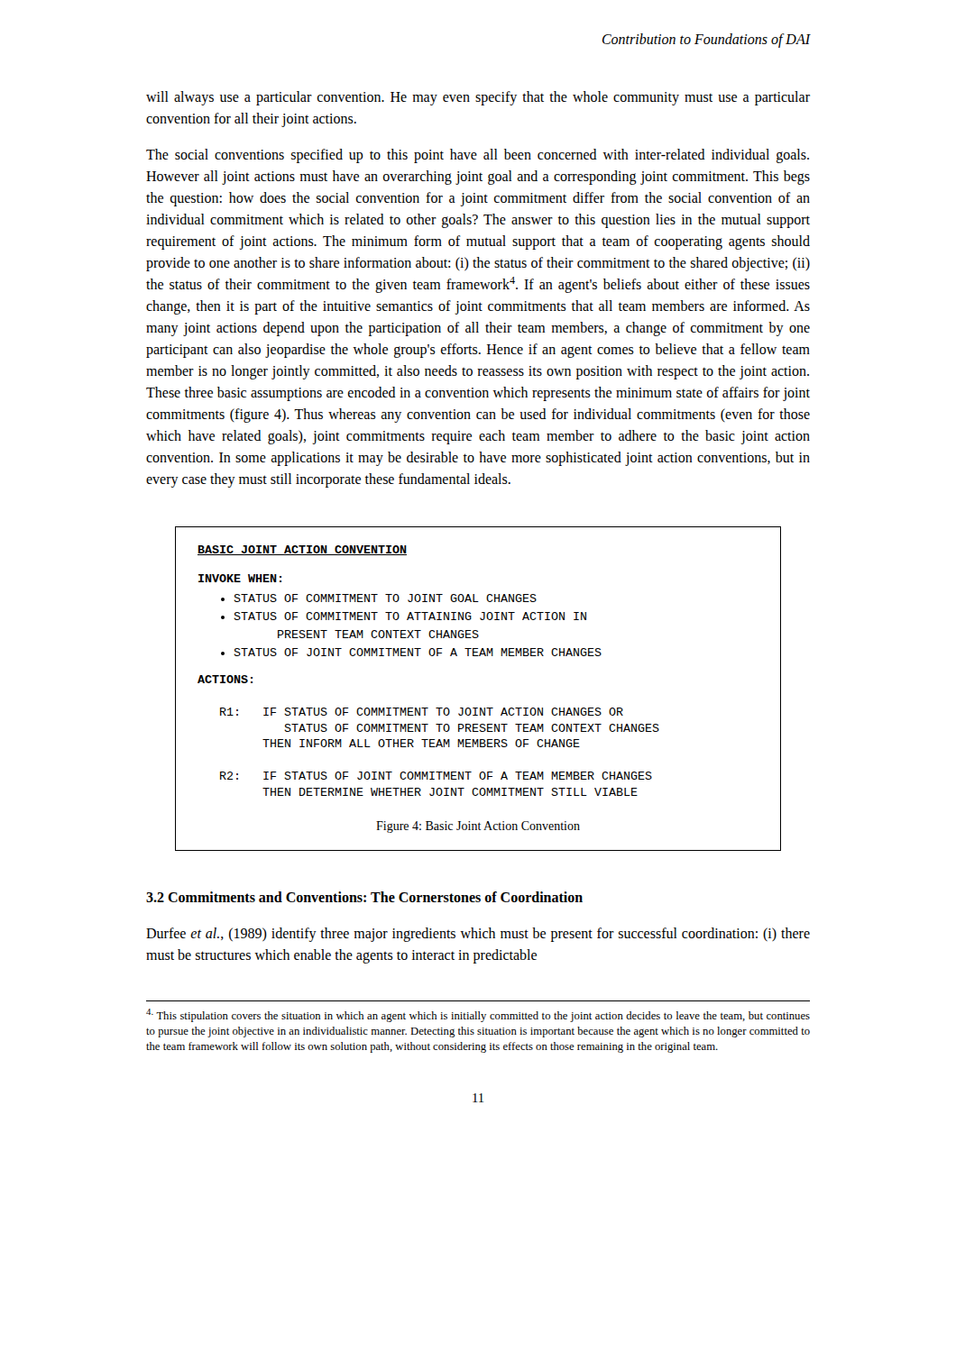Contribution to Foundations of DAI
will always use a particular convention. He may even specify that the whole community must use a particular convention for all their joint actions.
The social conventions specified up to this point have all been concerned with inter-related individual goals. However all joint actions must have an overarching joint goal and a corresponding joint commitment. This begs the question: how does the social convention for a joint commitment differ from the social convention of an individual commitment which is related to other goals? The answer to this question lies in the mutual support requirement of joint actions. The minimum form of mutual support that a team of cooperating agents should provide to one another is to share information about: (i) the status of their commitment to the shared objective; (ii) the status of their commitment to the given team framework4. If an agent's beliefs about either of these issues change, then it is part of the intuitive semantics of joint commitments that all team members are informed. As many joint actions depend upon the participation of all their team members, a change of commitment by one participant can also jeopardise the whole group's efforts. Hence if an agent comes to believe that a fellow team member is no longer jointly committed, it also needs to reassess its own position with respect to the joint action. These three basic assumptions are encoded in a convention which represents the minimum state of affairs for joint commitments (figure 4). Thus whereas any convention can be used for individual commitments (even for those which have related goals), joint commitments require each team member to adhere to the basic joint action convention. In some applications it may be desirable to have more sophisticated joint action conventions, but in every case they must still incorporate these fundamental ideals.
BASIC JOINT ACTION CONVENTION
INVOKE WHEN:
STATUS OF COMMITMENT TO JOINT GOAL CHANGES
STATUS OF COMMITMENT TO ATTAINING JOINT ACTION IN
PRESENT TEAM CONTEXT CHANGES
STATUS OF JOINT COMMITMENT OF A TEAM MEMBER CHANGES
ACTIONS:

   R1:   IF STATUS OF COMMITMENT TO JOINT ACTION CHANGES OR
            STATUS OF COMMITMENT TO PRESENT TEAM CONTEXT CHANGES
         THEN INFORM ALL OTHER TEAM MEMBERS OF CHANGE

   R2:   IF STATUS OF JOINT COMMITMENT OF A TEAM MEMBER CHANGES
         THEN DETERMINE WHETHER JOINT COMMITMENT STILL VIABLE
Figure 4: Basic Joint Action Convention
3.2 Commitments and Conventions: The Cornerstones of Coordination
Durfee et al., (1989) identify three major ingredients which must be present for successful coordination: (i) there must be structures which enable the agents to interact in predictable
4. This stipulation covers the situation in which an agent which is initially committed to the joint action decides to leave the team, but continues to pursue the joint objective in an individualistic manner. Detecting this situation is important because the agent which is no longer committed to the team framework will follow its own solution path, without considering its effects on those remaining in the original team.
11